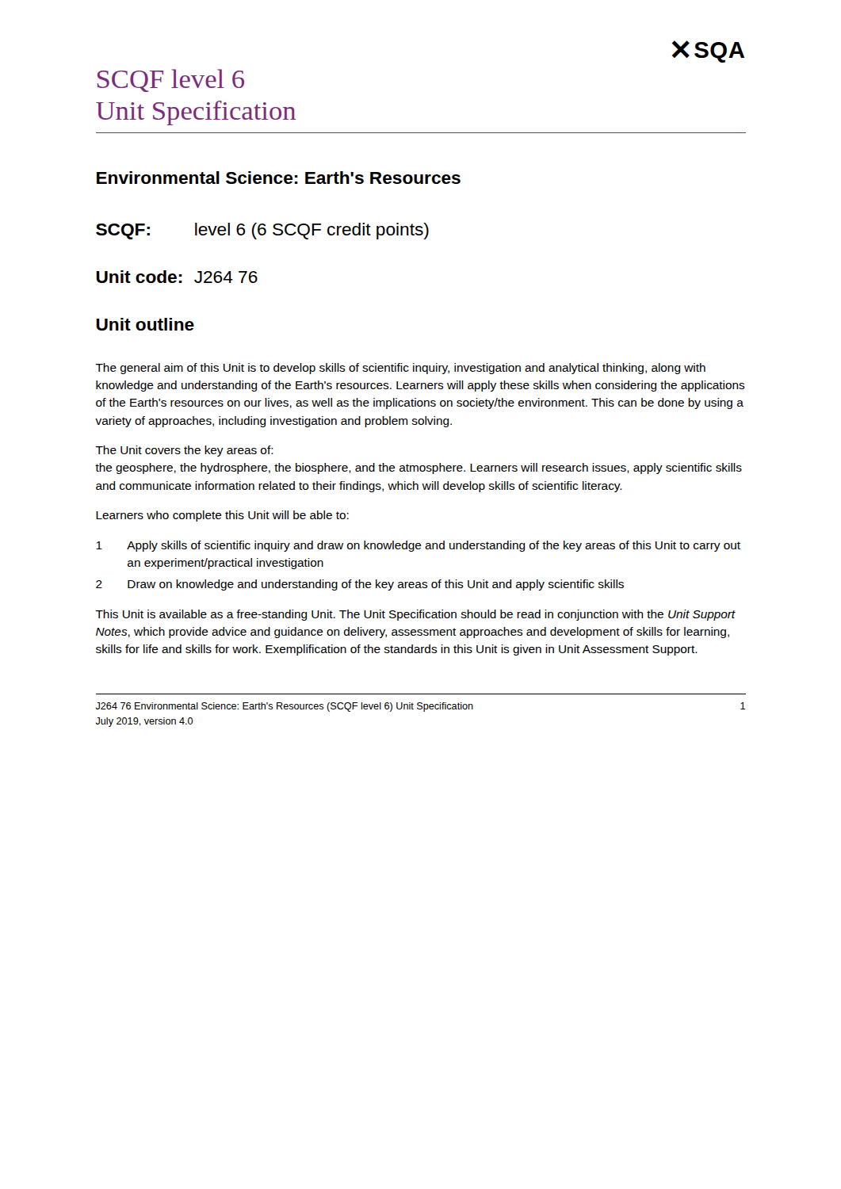SCQF level 6 Unit Specification
✕SQA
Environmental Science: Earth's Resources
SCQF: level 6 (6 SCQF credit points)
Unit code: J264 76
Unit outline
The general aim of this Unit is to develop skills of scientific inquiry, investigation and analytical thinking, along with knowledge and understanding of the Earth's resources. Learners will apply these skills when considering the applications of the Earth's resources on our lives, as well as the implications on society/the environment. This can be done by using a variety of approaches, including investigation and problem solving.
The Unit covers the key areas of:
the geosphere, the hydrosphere, the biosphere, and the atmosphere. Learners will research issues, apply scientific skills and communicate information related to their findings, which will develop skills of scientific literacy.
Learners who complete this Unit will be able to:
Apply skills of scientific inquiry and draw on knowledge and understanding of the key areas of this Unit to carry out an experiment/practical investigation
Draw on knowledge and understanding of the key areas of this Unit and apply scientific skills
This Unit is available as a free-standing Unit. The Unit Specification should be read in conjunction with the Unit Support Notes, which provide advice and guidance on delivery, assessment approaches and development of skills for learning, skills for life and skills for work. Exemplification of the standards in this Unit is given in Unit Assessment Support.
J264 76 Environmental Science: Earth's Resources (SCQF level 6) Unit Specification
July 2019, version 4.0
1